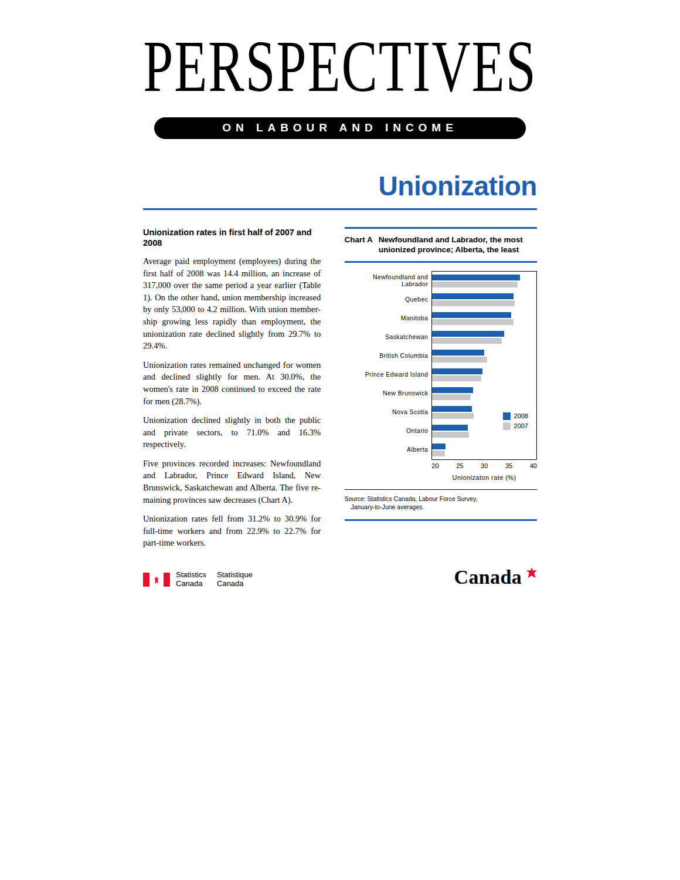PERSPECTIVES
ON LABOUR AND INCOME
Unionization
Unionization rates in first half of 2007 and 2008
Average paid employment (employees) during the first half of 2008 was 14.4 million, an increase of 317,000 over the same period a year earlier (Table 1). On the other hand, union membership increased by only 53,000 to 4.2 million. With union membership growing less rapidly than employment, the unionization rate declined slightly from 29.7% to 29.4%.
Unionization rates remained unchanged for women and declined slightly for men. At 30.0%, the women's rate in 2008 continued to exceed the rate for men (28.7%).
Unionization declined slightly in both the public and private sectors, to 71.0% and 16.3% respectively.
Five provinces recorded increases: Newfoundland and Labrador, Prince Edward Island, New Brunswick, Saskatchewan and Alberta. The five remaining provinces saw decreases (Chart A).
Unionization rates fell from 31.2% to 30.9% for full-time workers and from 22.9% to 22.7% for part-time workers.
Chart A Newfoundland and Labrador, the most unionized province; Alberta, the least
Newfoundland and Labrador
Quebec
Manitoba
Saskatchewan
British Columbia
Prince Edward Island
New Brunswick
Nova Scotia
Ontario
Alberta
2008
2007
2025303540
Unionizaton rate (%)
Source: Statistics Canada, Labour Force Survey, January-to-June averages.
Statistics
Canada
Statistique
Canada
Canada